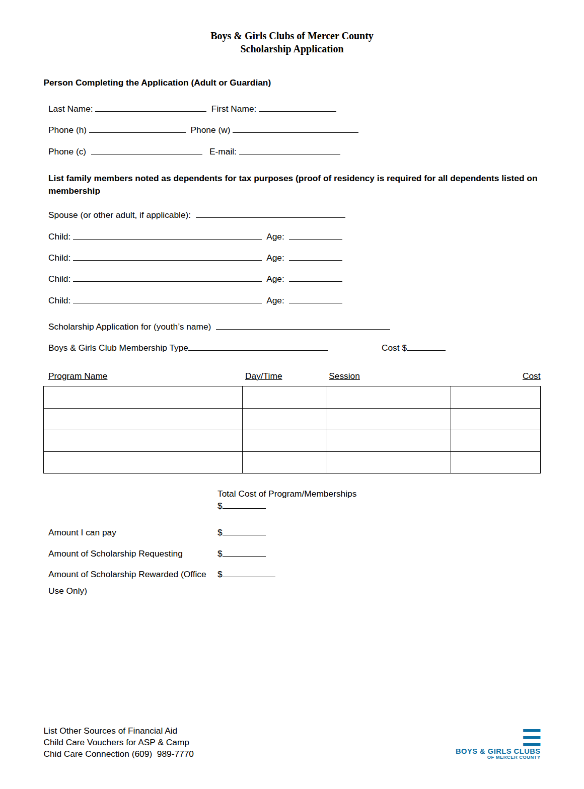Boys & Girls Clubs of Mercer County
Scholarship Application
Person Completing the Application (Adult or Guardian)
Last Name: First Name:
Phone (h) Phone (w)
Phone (c) E-mail:
List family members noted as dependents for tax purposes (proof of residency is required for all dependents listed on membership
Spouse (or other adult, if applicable):
Child: Age:
Child: Age:
Child: Age:
Child: Age:
Scholarship Application for (youth’s name)
Boys & Girls Club Membership Type Cost $
Program Name
Day/Time
Session
Cost
Total Cost of Program/Memberships
$
Amount I can pay
$
Amount of Scholarship Requesting
$
Amount of Scholarship Rewarded (Office Use Only)
$
List Other Sources of Financial Aid
Child Care Vouchers for ASP & Camp
Chid Care Connection (609) 989-7770
☰
BOYS & GIRLS CLUBS
OF MERCER COUNTY